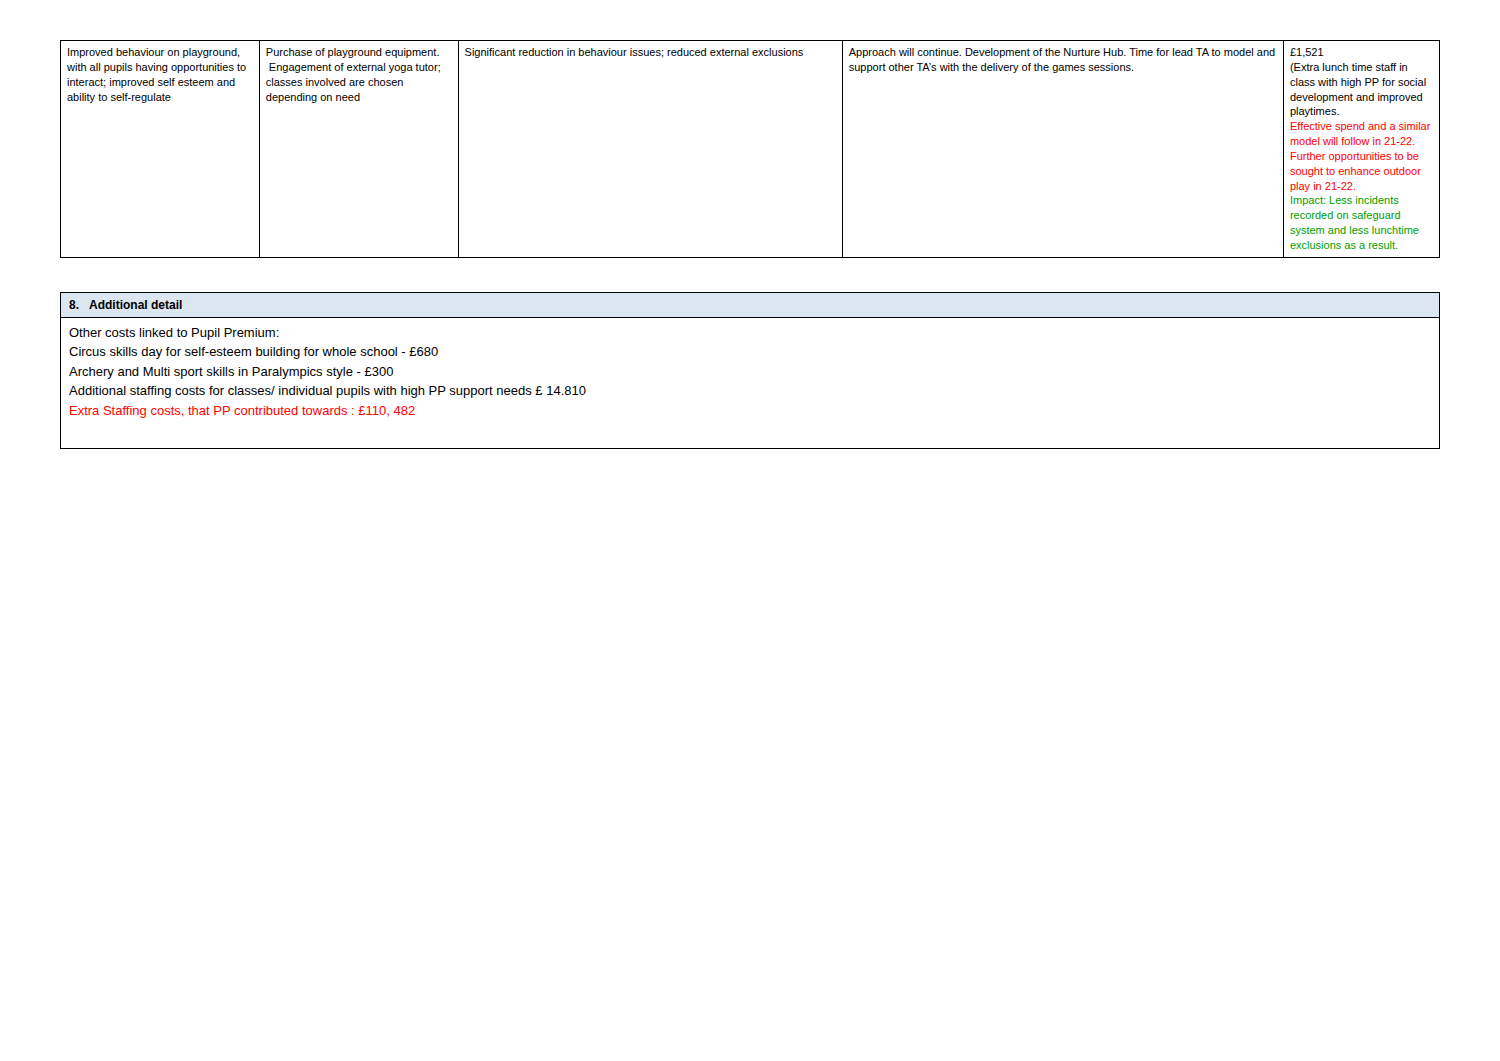| Improved behaviour on playground, with all pupils having opportunities to interact; improved self esteem and ability to self-regulate | Purchase of playground equipment. Engagement of external yoga tutor; classes involved are chosen depending on need | Significant reduction in behaviour issues; reduced external exclusions | Approach will continue. Development of the Nurture Hub. Time for lead TA to model and support other TA’s with the delivery of the games sessions. | £1,521 (Extra lunch time staff in class with high PP for social development and improved playtimes. Effective spend and a similar model will follow in 21-22. Further opportunities to be sought to enhance outdoor play in 21-22. Impact: Less incidents recorded on safeguard system and less lunchtime exclusions as a result. |
| 8. Additional detail |
| Other costs linked to Pupil Premium: Circus skills day for self-esteem building for whole school - £680 Archery and Multi sport skills in Paralympics style - £300 Additional staffing costs for classes/ individual pupils with high PP support needs £ 14.810 Extra Staffing costs, that PP contributed towards : £110, 482 |